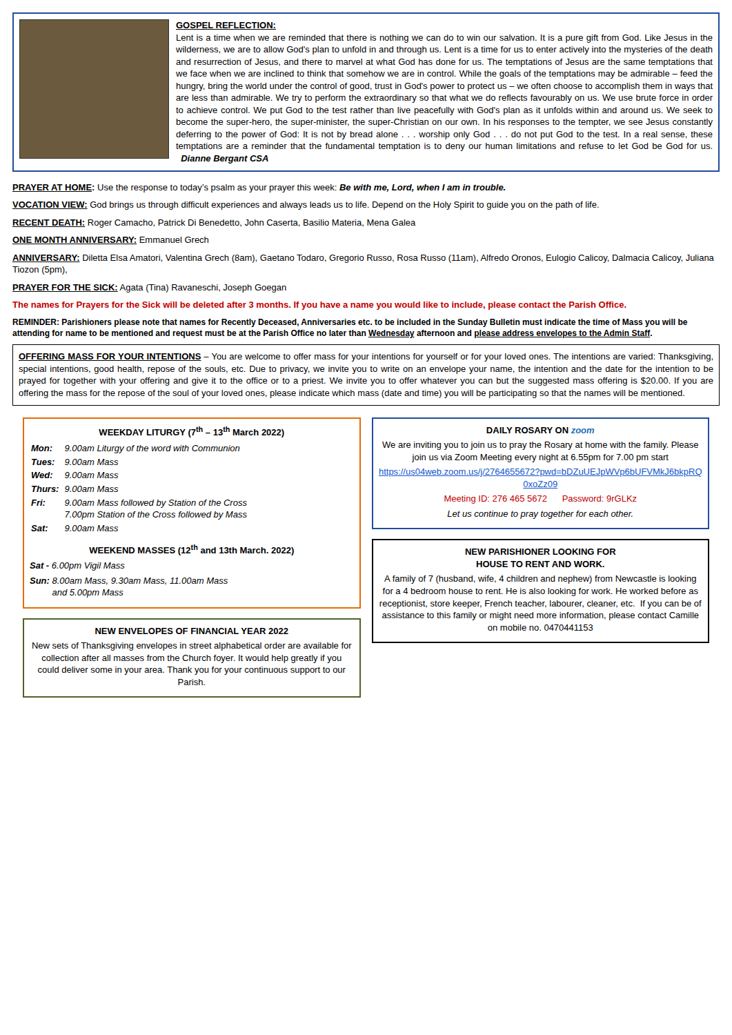GOSPEL REFLECTION:
Lent is a time when we are reminded that there is nothing we can do to win our salvation. It is a pure gift from God. Like Jesus in the wilderness, we are to allow God's plan to unfold in and through us. Lent is a time for us to enter actively into the mysteries of the death and resurrection of Jesus, and there to marvel at what God has done for us. The temptations of Jesus are the same temptations that we face when we are inclined to think that somehow we are in control. While the goals of the temptations may be admirable – feed the hungry, bring the world under the control of good, trust in God's power to protect us – we often choose to accomplish them in ways that are less than admirable. We try to perform the extraordinary so that what we do reflects favourably on us. We use brute force in order to achieve control. We put God to the test rather than live peacefully with God's plan as it unfolds within and around us. We seek to become the super-hero, the super-minister, the super-Christian on our own. In his responses to the tempter, we see Jesus constantly deferring to the power of God: It is not by bread alone . . . worship only God . . . do not put God to the test. In a real sense, these temptations are a reminder that the fundamental temptation is to deny our human limitations and refuse to let God be God for us. Dianne Bergant CSA
PRAYER AT HOME: Use the response to today’s psalm as your prayer this week: Be with me, Lord, when I am in trouble.
VOCATION VIEW: God brings us through difficult experiences and always leads us to life. Depend on the Holy Spirit to guide you on the path of life.
RECENT DEATH: Roger Camacho, Patrick Di Benedetto, John Caserta, Basilio Materia, Mena Galea
ONE MONTH ANNIVERSARY: Emmanuel Grech
ANNIVERSARY: Diletta Elsa Amatori, Valentina Grech (8am), Gaetano Todaro, Gregorio Russo, Rosa Russo (11am), Alfredo Oronos, Eulogio Calicoy, Dalmacia Calicoy, Juliana Tiozon (5pm),
PRAYER FOR THE SICK: Agata (Tina) Ravaneschi, Joseph Goegan
The names for Prayers for the Sick will be deleted after 3 months. If you have a name you would like to include, please contact the Parish Office.
REMINDER: Parishioners please note that names for Recently Deceased, Anniversaries etc. to be included in the Sunday Bulletin must indicate the time of Mass you will be attending for name to be mentioned and request must be at the Parish Office no later than Wednesday afternoon and please address envelopes to the Admin Staff.
OFFERING MASS FOR YOUR INTENTIONS – You are welcome to offer mass for your intentions for yourself or for your loved ones. The intentions are varied: Thanksgiving, special intentions, good health, repose of the souls, etc. Due to privacy, we invite you to write on an envelope your name, the intention and the date for the intention to be prayed for together with your offering and give it to the office or to a priest. We invite you to offer whatever you can but the suggested mass offering is $20.00. If you are offering the mass for the repose of the soul of your loved ones, please indicate which mass (date and time) you will be participating so that the names will be mentioned.
| WEEKDAY LITURGY (7 th – 13 th March 2022) / Mon: / 9.00am Liturgy of the word with Communion / / Tues: / 9.00am Mass / / Wed: / 9.00am Mass / / Thurs: / 9.00am Mass / / Fri: / 9.00am Mass followed by Station of the Cross 7.00pm Station of the Cross followed by Mass / / Sat: / 9.00am Mass / WEEKEND MASSES (12 th and 13th March. 2022) Sat - 6.00pm Vigil Mass Sun: 8.00am Mass, 9.30am Mass, 11.00am Mass and 5.00pm Mass NEW ENVELOPES OF FINANCIAL YEAR 2022 New sets of Thanksgiving envelopes in street alphabetical order are available for collection after all masses from the Church foyer. It would help greatly if you could deliver some in your area. Thank you for your continuous support to our Parish. | DAILY ROSARY ON zoom We are inviting you to join us to pray the Rosary at home with the family. Please join us via Zoom Meeting every night at 6.55pm for 7.00 pm start https://us04web.zoom.us/j/2764655672?pwd=bDZuUEJpWVp6bUFVMkJ6bkpRQ0xoZz09 Meeting ID: 276 465 5672 Password: 9rGLKz Let us continue to pray together for each other. NEW PARISHIONER LOOKING FOR HOUSE TO RENT AND WORK. A family of 7 (husband, wife, 4 children and nephew) from Newcastle is looking for a 4 bedroom house to rent. He is also looking for work. He worked before as receptionist, store keeper, French teacher, labourer, cleaner, etc. If you can be of assistance to this family or might need more information, please contact Camille on mobile no. 0470441153 |